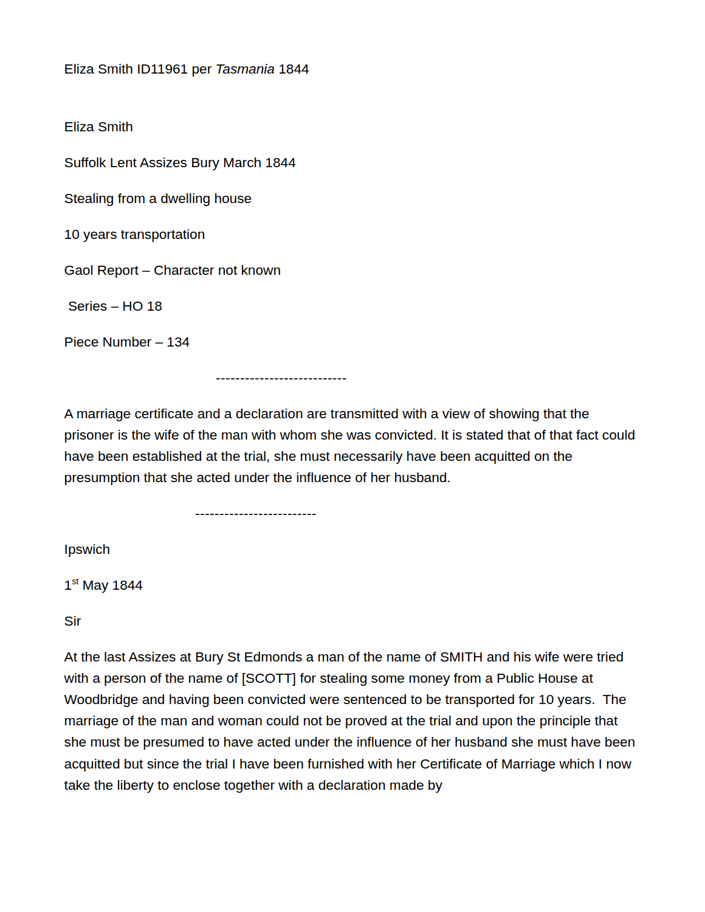Eliza Smith ID11961 per Tasmania 1844
Eliza Smith
Suffolk Lent Assizes Bury March 1844
Stealing from a dwelling house
10 years transportation
Gaol Report – Character not known
Series – HO 18
Piece Number – 134
---------------------------
A marriage certificate and a declaration are transmitted with a view of showing that the prisoner is the wife of the man with whom she was convicted. It is stated that of that fact could have been established at the trial, she must necessarily have been acquitted on the presumption that she acted under the influence of her husband.
-------------------------
Ipswich
1st May 1844
Sir
At the last Assizes at Bury St Edmonds a man of the name of SMITH and his wife were tried with a person of the name of [SCOTT] for stealing some money from a Public House at Woodbridge and having been convicted were sentenced to be transported for 10 years. The marriage of the man and woman could not be proved at the trial and upon the principle that she must be presumed to have acted under the influence of her husband she must have been acquitted but since the trial I have been furnished with her Certificate of Marriage which I now take the liberty to enclose together with a declaration made by